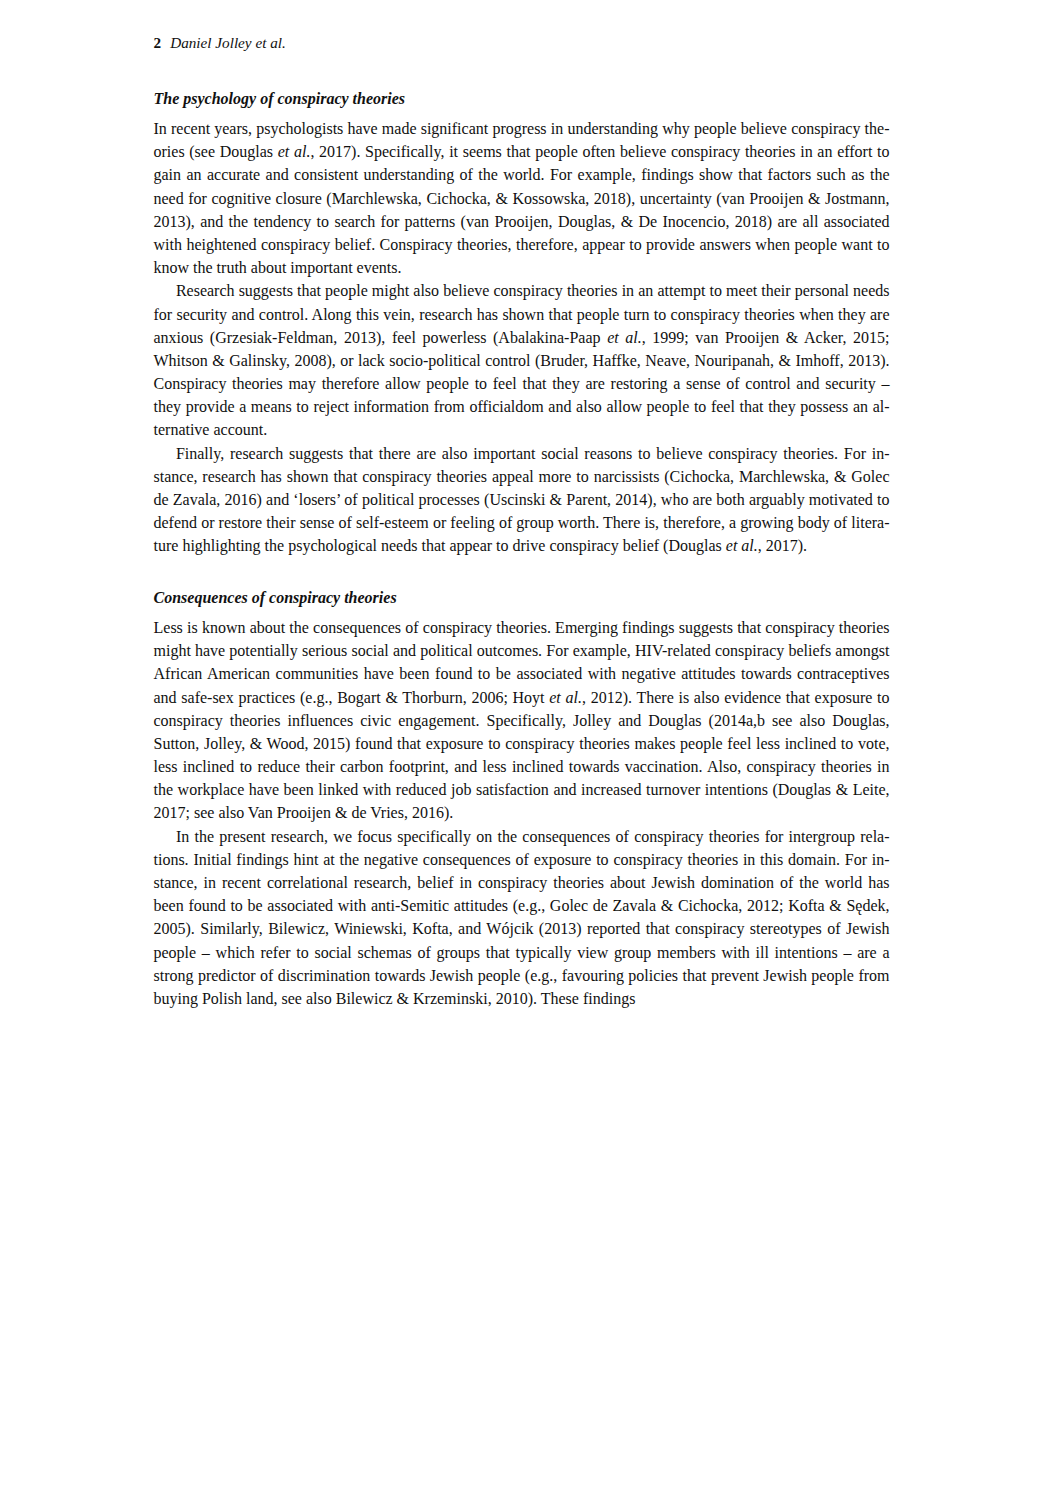2 Daniel Jolley et al.
The psychology of conspiracy theories
In recent years, psychologists have made significant progress in understanding why people believe conspiracy theories (see Douglas et al., 2017). Specifically, it seems that people often believe conspiracy theories in an effort to gain an accurate and consistent understanding of the world. For example, findings show that factors such as the need for cognitive closure (Marchlewska, Cichocka, & Kossowska, 2018), uncertainty (van Prooijen & Jostmann, 2013), and the tendency to search for patterns (van Prooijen, Douglas, & De Inocencio, 2018) are all associated with heightened conspiracy belief. Conspiracy theories, therefore, appear to provide answers when people want to know the truth about important events.
Research suggests that people might also believe conspiracy theories in an attempt to meet their personal needs for security and control. Along this vein, research has shown that people turn to conspiracy theories when they are anxious (Grzesiak-Feldman, 2013), feel powerless (Abalakina-Paap et al., 1999; van Prooijen & Acker, 2015; Whitson & Galinsky, 2008), or lack socio-political control (Bruder, Haffke, Neave, Nouripanah, & Imhoff, 2013). Conspiracy theories may therefore allow people to feel that they are restoring a sense of control and security – they provide a means to reject information from officialdom and also allow people to feel that they possess an alternative account.
Finally, research suggests that there are also important social reasons to believe conspiracy theories. For instance, research has shown that conspiracy theories appeal more to narcissists (Cichocka, Marchlewska, & Golec de Zavala, 2016) and ‘losers’ of political processes (Uscinski & Parent, 2014), who are both arguably motivated to defend or restore their sense of self-esteem or feeling of group worth. There is, therefore, a growing body of literature highlighting the psychological needs that appear to drive conspiracy belief (Douglas et al., 2017).
Consequences of conspiracy theories
Less is known about the consequences of conspiracy theories. Emerging findings suggests that conspiracy theories might have potentially serious social and political outcomes. For example, HIV-related conspiracy beliefs amongst African American communities have been found to be associated with negative attitudes towards contraceptives and safe-sex practices (e.g., Bogart & Thorburn, 2006; Hoyt et al., 2012). There is also evidence that exposure to conspiracy theories influences civic engagement. Specifically, Jolley and Douglas (2014a,b see also Douglas, Sutton, Jolley, & Wood, 2015) found that exposure to conspiracy theories makes people feel less inclined to vote, less inclined to reduce their carbon footprint, and less inclined towards vaccination. Also, conspiracy theories in the workplace have been linked with reduced job satisfaction and increased turnover intentions (Douglas & Leite, 2017; see also Van Prooijen & de Vries, 2016).
In the present research, we focus specifically on the consequences of conspiracy theories for intergroup relations. Initial findings hint at the negative consequences of exposure to conspiracy theories in this domain. For instance, in recent correlational research, belief in conspiracy theories about Jewish domination of the world has been found to be associated with anti-Semitic attitudes (e.g., Golec de Zavala & Cichocka, 2012; Kofta & Sędek, 2005). Similarly, Bilewicz, Winiewski, Kofta, and Wójcik (2013) reported that conspiracy stereotypes of Jewish people – which refer to social schemas of groups that typically view group members with ill intentions – are a strong predictor of discrimination towards Jewish people (e.g., favouring policies that prevent Jewish people from buying Polish land, see also Bilewicz & Krzeminski, 2010). These findings